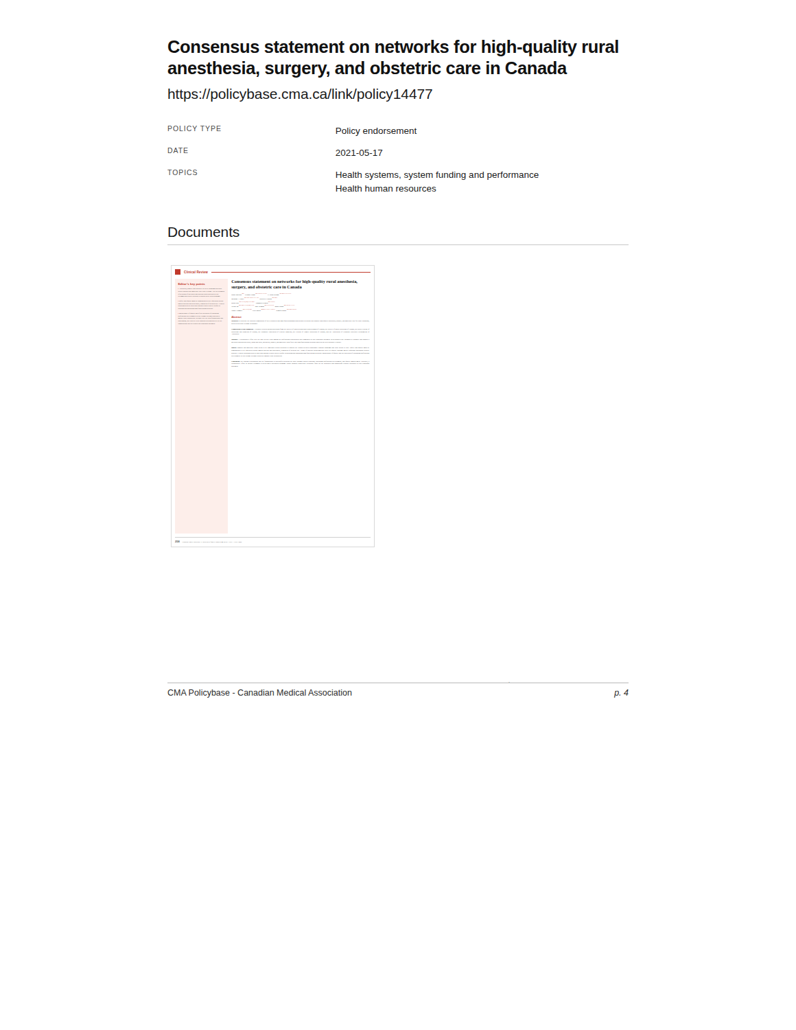Consensus statement on networks for high-quality rural anesthesia, surgery, and obstetric care in Canada
https://policybase.cma.ca/link/policy14477
| Policy type | Policy endorsement |
| Date | 2021-05-17 |
| Topics | Health systems, system funding and performance Health human resources |
Documents
Clinical Review
Editor’s key points
Anesthesia, surgery and operative delivery programs provided locally sustain rural maternity care close to home. The development of networks of specialist and non-specialist providers is the recommended policy solution to sustain these local programs.
Safety and quality must be demonstrated to be equivalent across similar patients and procedures, regardless of network site. Clinical coaching between rural and regional centres can be helpful in building and sustaining high-functioning networks.
Maintenance of quality and of the provision of continuing professional development in low-volume settings represent a mutual value proposition. Because they are both foundational and challenging, they deserve to be addressed collaboratively by the organizations that developed this consensus statement.
Consensus statement on networks for high-quality rural anesthesia, surgery, and obstetric care in Canada
Stuart Iglesias MD George Caron MD FRCSC FCCSC C. Ruth Wilson CM MD CCFP FCFP
Brendan A. Orser MD PhD FRCPC FCAHS David R. Urbach MD MSc
Ryan Falk MD CCFP(EM) FCFP MBA Douglas Hedden MD FRCSC
Victor Ng MSc MD CCFP(EM) FCFP Roy Wyman MD CCFP FCFP Mark Walsh MD FRCSC FACS
Nancy Humber MD CCFP(EM) Peter Miles MBBS FANZCA FRCPC Jennifer Blake MD MSc FRCSC
Abstract
Objective To describe the essential components of well-resourced and high-functioning multidisciplinary networks that support high-quality anesthesia, surgery, and maternity care for rural Canadians, delivered as close to home as possible.
Composition of the committee A volunteer writers’ group was drawn from the Society of Obstetricians and Gynaecologists of Canada, the Society of Rural Physicians of Canada, the Royal College of Physicians and Surgeons of Canada, the Canadian Association of General Surgeons, the College of Family Physicians of Canada, and the Association of Canadian University Departments of Anesthesia.
Methods A collaborative effort over the past several years among the professional stakeholders has culminated in this consensus statement on networked care designed to integrate and support a specialist and non-specialist, urban and rural, anesthesia, surgery, and maternity work force into high-functioning networks based on the best available evidence.
Report Surgical and maternity triage needs to be embedded within networks to address the tension between sustainable regional programs and local access to care. Safety and quality must be demonstrated to be equivalent across similar patients and procedures, regardless of network site. Triage of patients across multiple sites is a quality outcome metric requiring continuous iterative scrutiny. Clinical coaching between rural and regional centres can be helpful in building and sustaining high-functioning networks. Maintenance of quality and the provision of continuing professional development in low-volume settings represent a mutual value proposition.
Conclusion The trusting relationships that are foundational to successful networks are built through clinical coaching, continuing professional development, and quality improvement. Currently, a collaborative effort in British Columbia is delivering a provincial program—Rural Surgical Obstetrical Networks—built on the principles and supporting evidence described in this consensus statement.
258
Canadian Family Physician | Le Médecin de famille canadien ◆ Vol 68: APRIL | AVRIL 2022
.
CMA Policybase - Canadian Medical Association
p. 4